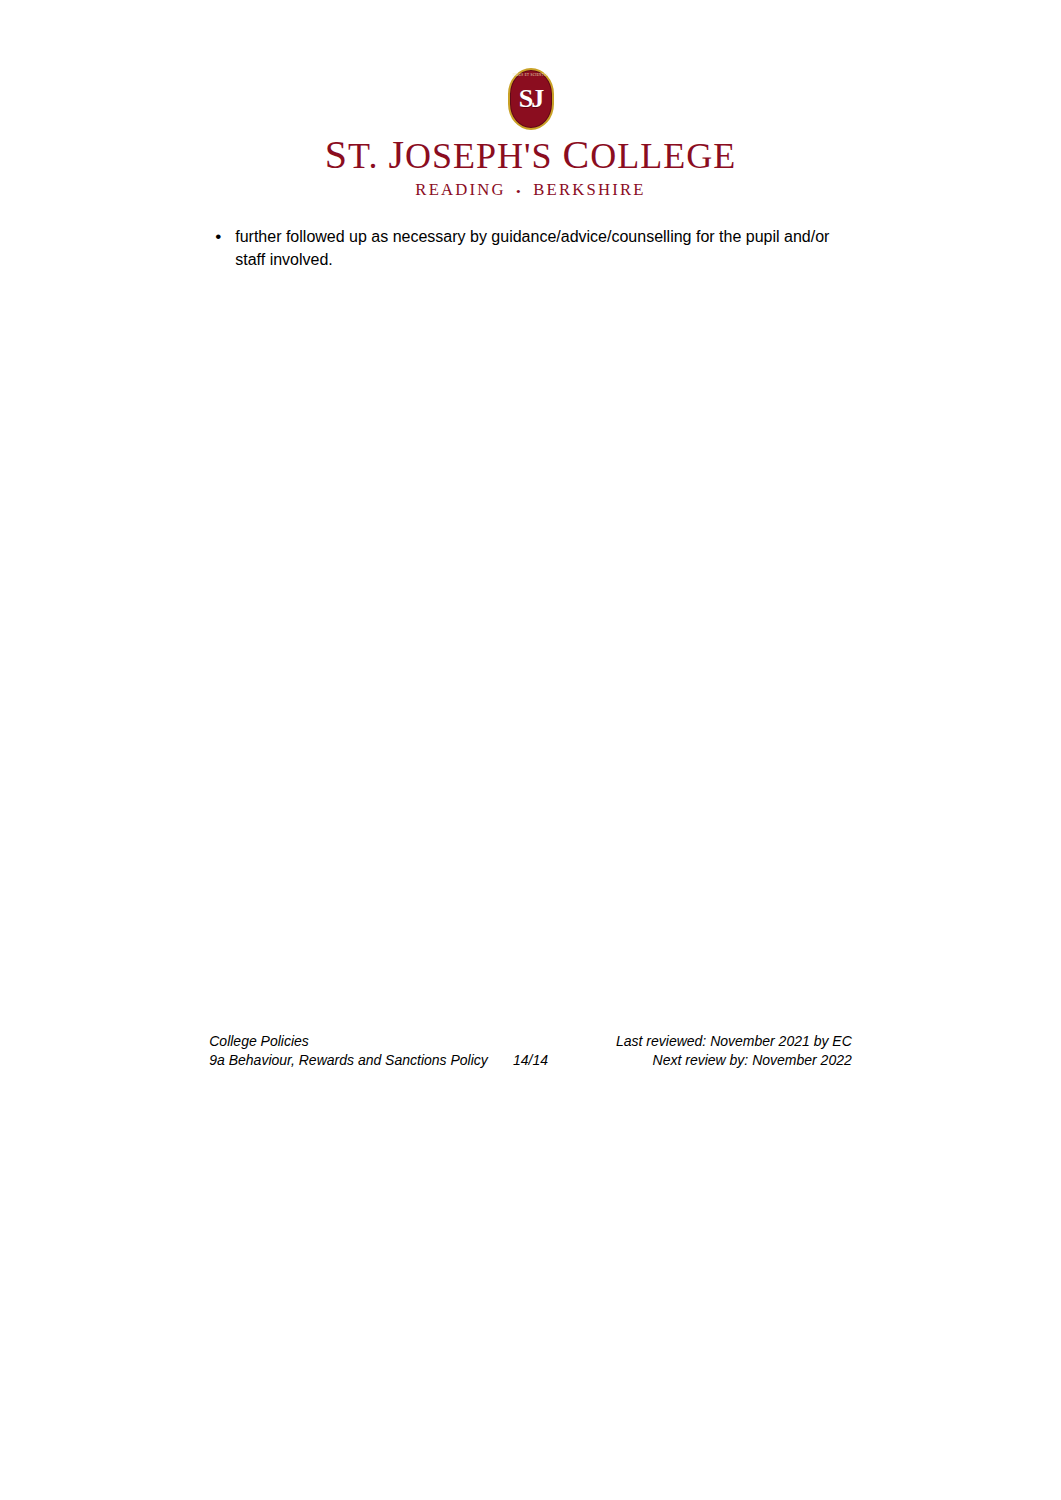Fides et Scientia
SJ
St. Joseph's College
Reading • Berkshire
further followed up as necessary by guidance/advice/counselling for the pupil and/or staff involved.
College Policies
9a Behaviour, Rewards and Sanctions Policy
14/14
Last reviewed: November 2021 by EC
Next review by: November 2022